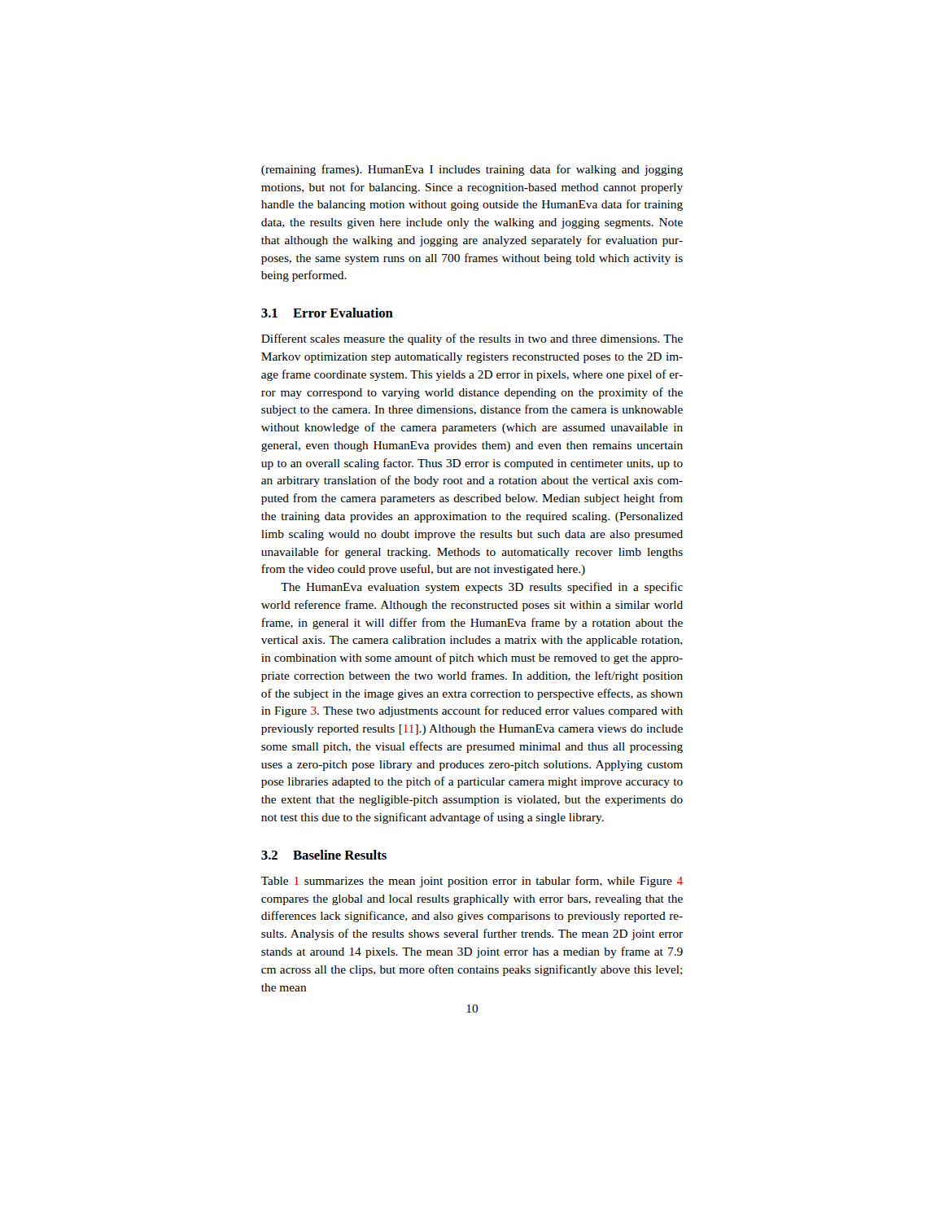(remaining frames). HumanEva I includes training data for walking and jogging motions, but not for balancing. Since a recognition-based method cannot properly handle the balancing motion without going outside the HumanEva data for training data, the results given here include only the walking and jogging segments. Note that although the walking and jogging are analyzed separately for evaluation purposes, the same system runs on all 700 frames without being told which activity is being performed.
3.1 Error Evaluation
Different scales measure the quality of the results in two and three dimensions. The Markov optimization step automatically registers reconstructed poses to the 2D image frame coordinate system. This yields a 2D error in pixels, where one pixel of error may correspond to varying world distance depending on the proximity of the subject to the camera. In three dimensions, distance from the camera is unknowable without knowledge of the camera parameters (which are assumed unavailable in general, even though HumanEva provides them) and even then remains uncertain up to an overall scaling factor. Thus 3D error is computed in centimeter units, up to an arbitrary translation of the body root and a rotation about the vertical axis computed from the camera parameters as described below. Median subject height from the training data provides an approximation to the required scaling. (Personalized limb scaling would no doubt improve the results but such data are also presumed unavailable for general tracking. Methods to automatically recover limb lengths from the video could prove useful, but are not investigated here.)
The HumanEva evaluation system expects 3D results specified in a specific world reference frame. Although the reconstructed poses sit within a similar world frame, in general it will differ from the HumanEva frame by a rotation about the vertical axis. The camera calibration includes a matrix with the applicable rotation, in combination with some amount of pitch which must be removed to get the appropriate correction between the two world frames. In addition, the left/right position of the subject in the image gives an extra correction to perspective effects, as shown in Figure 3. These two adjustments account for reduced error values compared with previously reported results [11].) Although the HumanEva camera views do include some small pitch, the visual effects are presumed minimal and thus all processing uses a zero-pitch pose library and produces zero-pitch solutions. Applying custom pose libraries adapted to the pitch of a particular camera might improve accuracy to the extent that the negligible-pitch assumption is violated, but the experiments do not test this due to the significant advantage of using a single library.
3.2 Baseline Results
Table 1 summarizes the mean joint position error in tabular form, while Figure 4 compares the global and local results graphically with error bars, revealing that the differences lack significance, and also gives comparisons to previously reported results. Analysis of the results shows several further trends. The mean 2D joint error stands at around 14 pixels. The mean 3D joint error has a median by frame at 7.9 cm across all the clips, but more often contains peaks significantly above this level; the mean
10